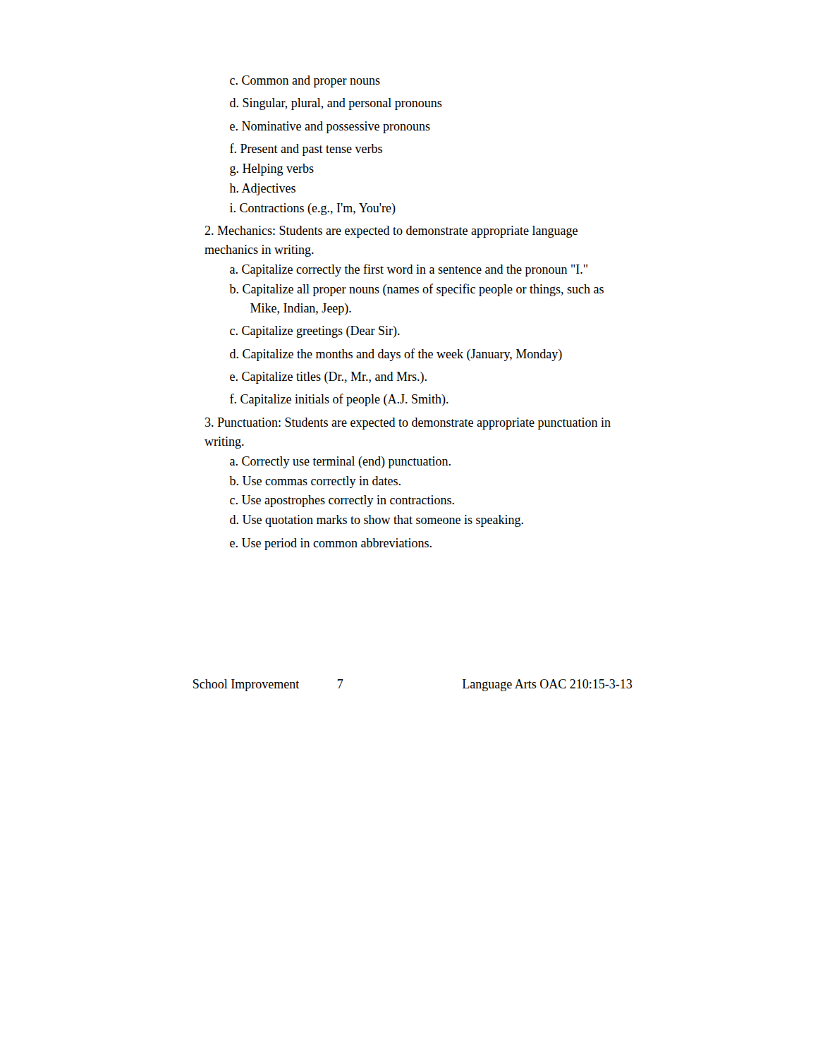c. Common and proper nouns
d. Singular, plural, and personal pronouns
e. Nominative and possessive pronouns
f. Present and past tense verbs
g. Helping verbs
h. Adjectives
i. Contractions (e.g., I'm, You're)
2. Mechanics: Students are expected to demonstrate appropriate language mechanics in writing.
a. Capitalize correctly the first word in a sentence and the pronoun "I."
b. Capitalize all proper nouns (names of specific people or things, such as Mike, Indian, Jeep).
c. Capitalize greetings (Dear Sir).
d. Capitalize the months and days of the week (January, Monday)
e. Capitalize titles (Dr., Mr., and Mrs.).
f. Capitalize initials of people (A.J. Smith).
3. Punctuation: Students are expected to demonstrate appropriate punctuation in writing.
a. Correctly use terminal (end) punctuation.
b. Use commas correctly in dates.
c. Use apostrophes correctly in contractions.
d. Use quotation marks to show that someone is speaking.
e. Use period in common abbreviations.
School Improvement
7
Language Arts OAC 210:15-3-13